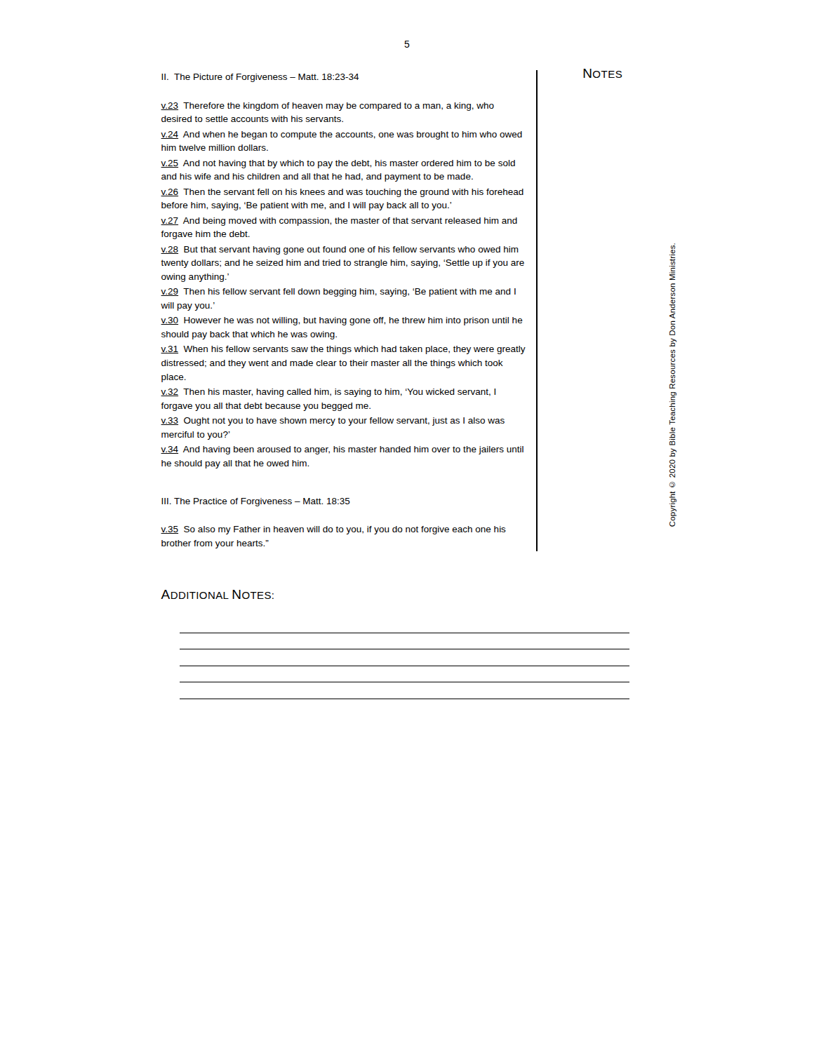5
NOTES
II. The Picture of Forgiveness – Matt. 18:23-34
v.23 Therefore the kingdom of heaven may be compared to a man, a king, who desired to settle accounts with his servants.
v.24 And when he began to compute the accounts, one was brought to him who owed him twelve million dollars.
v.25 And not having that by which to pay the debt, his master ordered him to be sold and his wife and his children and all that he had, and payment to be made.
v.26 Then the servant fell on his knees and was touching the ground with his forehead before him, saying, ‘Be patient with me, and I will pay back all to you.’
v.27 And being moved with compassion, the master of that servant released him and forgave him the debt.
v.28 But that servant having gone out found one of his fellow servants who owed him twenty dollars; and he seized him and tried to strangle him, saying, ‘Settle up if you are owing anything.’
v.29 Then his fellow servant fell down begging him, saying, ‘Be patient with me and I will pay you.’
v.30 However he was not willing, but having gone off, he threw him into prison until he should pay back that which he was owing.
v.31 When his fellow servants saw the things which had taken place, they were greatly distressed; and they went and made clear to their master all the things which took place.
v.32 Then his master, having called him, is saying to him, ‘You wicked servant, I forgave you all that debt because you begged me.
v.33 Ought not you to have shown mercy to your fellow servant, just as I also was merciful to you?’
v.34 And having been aroused to anger, his master handed him over to the jailers until he should pay all that he owed him.
III. The Practice of Forgiveness – Matt. 18:35
v.35 So also my Father in heaven will do to you, if you do not forgive each one his brother from your hearts.”
ADDITIONAL NOTES:
Copyright © 2020 by Bible Teaching Resources by Don Anderson Ministries.